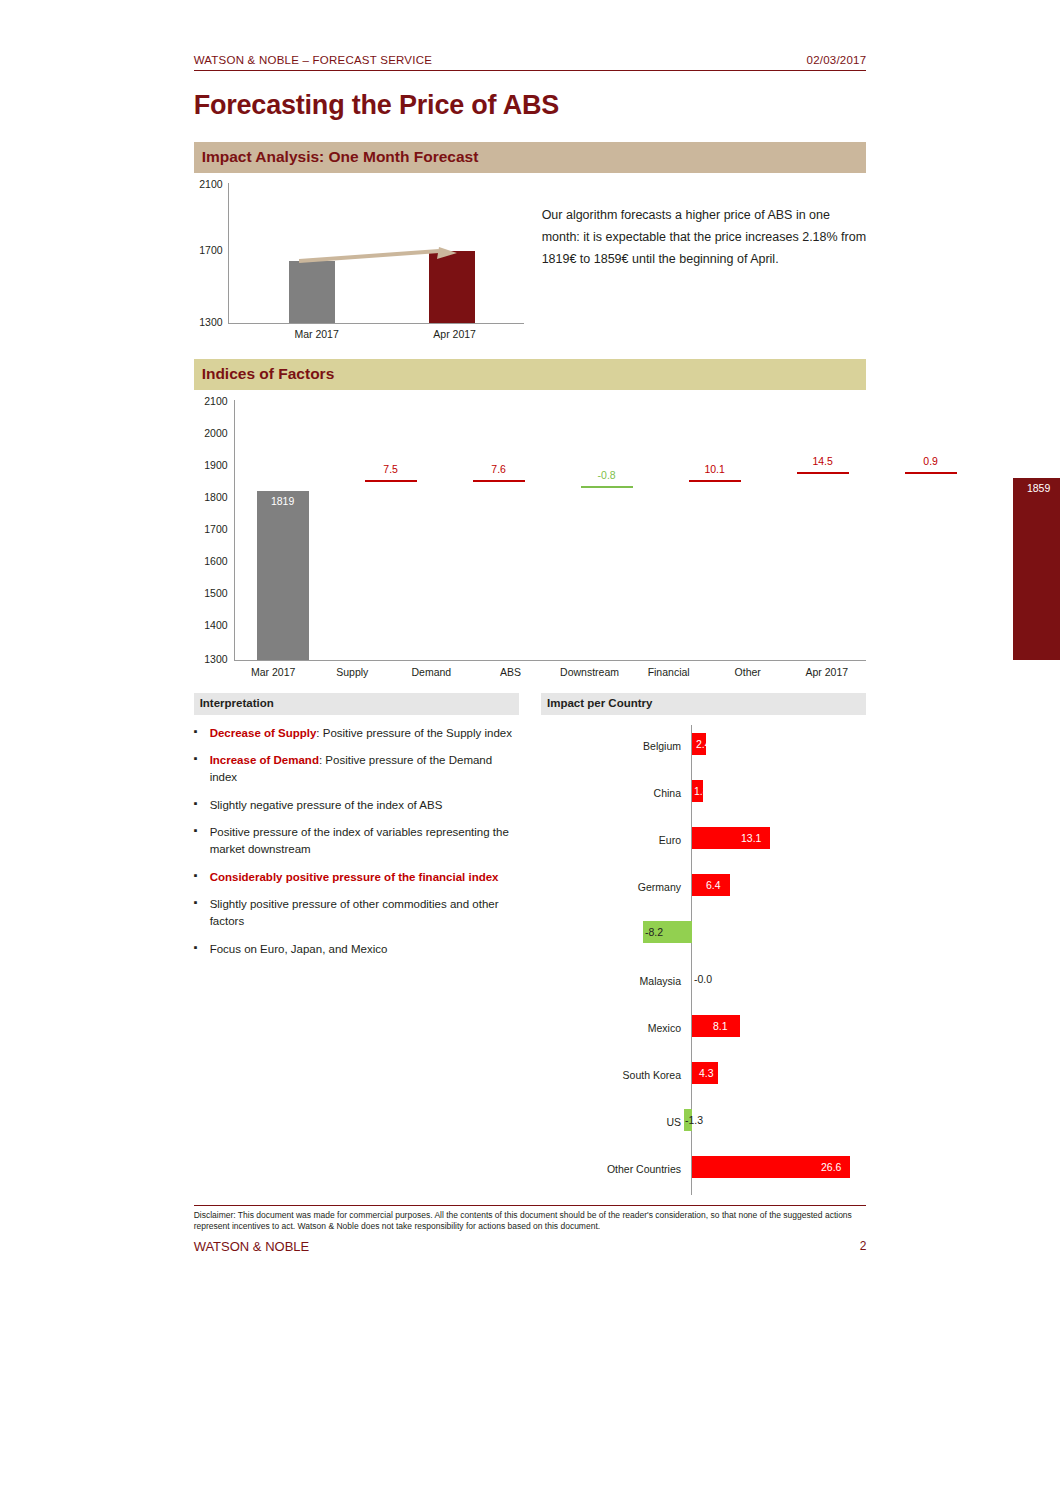WATSON & NOBLE – FORECAST SERVICE
02/03/2017
Forecasting the Price of ABS
Impact Analysis: One Month Forecast
2100 1700 1300
Mar 2017 Apr 2017
Our algorithm forecasts a higher price of ABS in one month: it is expectable that the price increases 2.18% from 1819€ to 1859€ until the beginning of April.
Indices of Factors
2100 2000 1900 1800 1700 1600 1500 1400 1300
1819
7.5
7.6
-0.8
10.1
14.5
0.9
1859
Mar 2017 Supply Demand ABS Downstream Financial Other Apr 2017
Interpretation
Decrease of Supply: Positive pressure of the Supply index
Increase of Demand: Positive pressure of the Demand index
Slightly negative pressure of the index of ABS
Positive pressure of the index of variables representing the market downstream
Considerably positive pressure of the financial index
Slightly positive pressure of other commodities and other factors
Focus on Euro, Japan, and Mexico
Impact per Country
Belgium
2.4
China
1.8
Euro
13.1
Germany
6.4
Japan
-8.2
Malaysia
-0.0
Mexico
8.1
South Korea
4.3
US
-1.3
Other Countries
26.6
Disclaimer: This document was made for commercial purposes. All the contents of this document should be of the reader's consideration, so that none of the suggested actions represent incentives to act. Watson & Noble does not take responsibility for actions based on this document.
WATSON & NOBLE
2